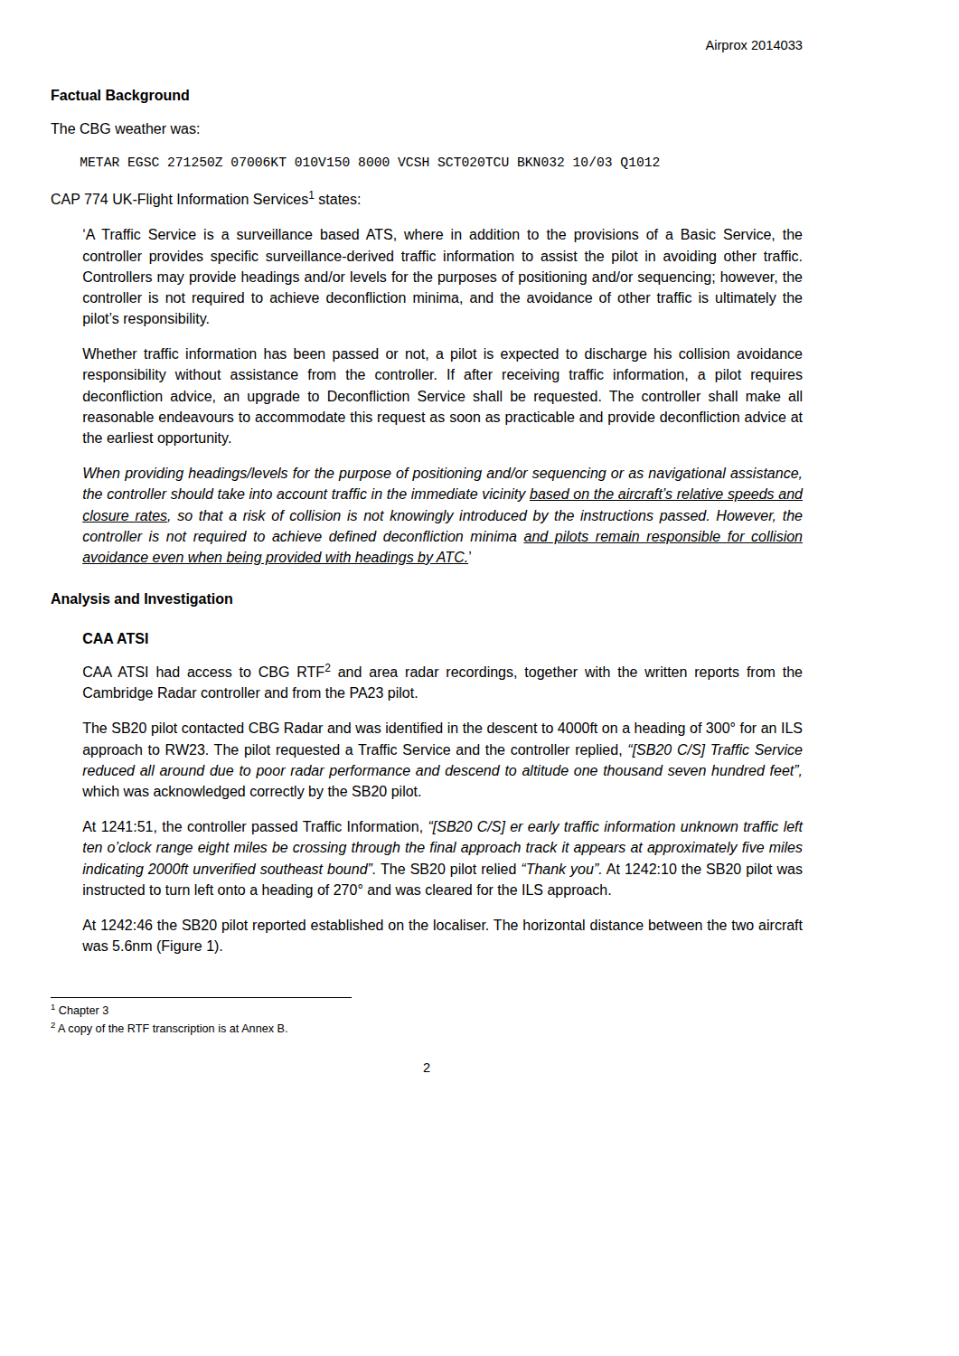Airprox 2014033
Factual Background
The CBG weather was:
METAR EGSC 271250Z 07006KT 010V150 8000 VCSH SCT020TCU BKN032 10/03 Q1012
CAP 774 UK-Flight Information Services1 states:
‘A Traffic Service is a surveillance based ATS, where in addition to the provisions of a Basic Service, the controller provides specific surveillance-derived traffic information to assist the pilot in avoiding other traffic. Controllers may provide headings and/or levels for the purposes of positioning and/or sequencing; however, the controller is not required to achieve deconfliction minima, and the avoidance of other traffic is ultimately the pilot’s responsibility.
Whether traffic information has been passed or not, a pilot is expected to discharge his collision avoidance responsibility without assistance from the controller. If after receiving traffic information, a pilot requires deconfliction advice, an upgrade to Deconfliction Service shall be requested. The controller shall make all reasonable endeavours to accommodate this request as soon as practicable and provide deconfliction advice at the earliest opportunity.
When providing headings/levels for the purpose of positioning and/or sequencing or as navigational assistance, the controller should take into account traffic in the immediate vicinity based on the aircraft’s relative speeds and closure rates, so that a risk of collision is not knowingly introduced by the instructions passed. However, the controller is not required to achieve defined deconfliction minima and pilots remain responsible for collision avoidance even when being provided with headings by ATC.’
Analysis and Investigation
CAA ATSI
CAA ATSI had access to CBG RTF2 and area radar recordings, together with the written reports from the Cambridge Radar controller and from the PA23 pilot.
The SB20 pilot contacted CBG Radar and was identified in the descent to 4000ft on a heading of 300° for an ILS approach to RW23. The pilot requested a Traffic Service and the controller replied, “[SB20 C/S] Traffic Service reduced all around due to poor radar performance and descend to altitude one thousand seven hundred feet”, which was acknowledged correctly by the SB20 pilot.
At 1241:51, the controller passed Traffic Information, “[SB20 C/S] er early traffic information unknown traffic left ten o’clock range eight miles be crossing through the final approach track it appears at approximately five miles indicating 2000ft unverified southeast bound”. The SB20 pilot relied “Thank you”. At 1242:10 the SB20 pilot was instructed to turn left onto a heading of 270° and was cleared for the ILS approach.
At 1242:46 the SB20 pilot reported established on the localiser. The horizontal distance between the two aircraft was 5.6nm (Figure 1).
1 Chapter 3
2 A copy of the RTF transcription is at Annex B.
2